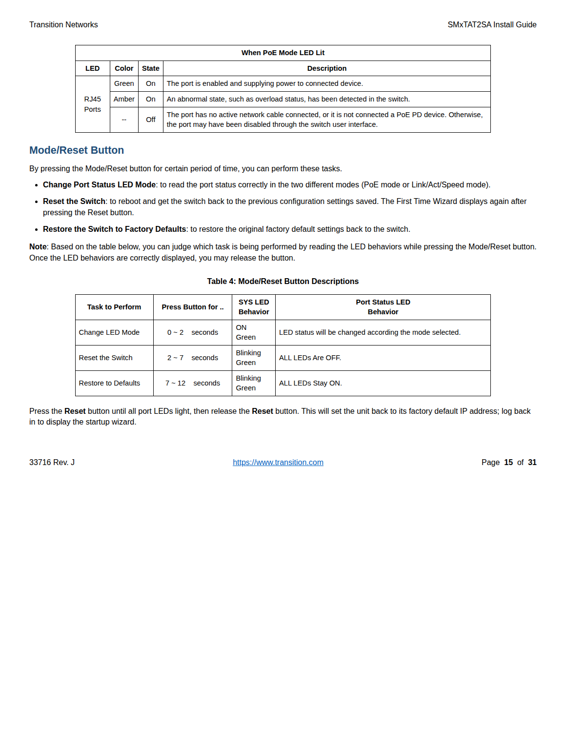Transition Networks SMxTAT2SA Install Guide
| When PoE Mode LED Lit |
| --- |
| LED | Color | State | Description |
| RJ45 Ports | Green | On | The port is enabled and supplying power to connected device. |
| Amber | On | An abnormal state, such as overload status, has been detected in the switch. |
| -- | Off | The port has no active network cable connected, or it is not connected a PoE PD device. Otherwise, the port may have been disabled through the switch user interface. |
Mode/Reset Button
By pressing the Mode/Reset button for certain period of time, you can perform these tasks.
Change Port Status LED Mode: to read the port status correctly in the two different modes (PoE mode or Link/Act/Speed mode).
Reset the Switch: to reboot and get the switch back to the previous configuration settings saved. The First Time Wizard displays again after pressing the Reset button.
Restore the Switch to Factory Defaults: to restore the original factory default settings back to the switch.
Note: Based on the table below, you can judge which task is being performed by reading the LED behaviors while pressing the Mode/Reset button. Once the LED behaviors are correctly displayed, you may release the button.
Table 4: Mode/Reset Button Descriptions
| Task to Perform | Press Button for .. | SYS LED Behavior | Port Status LED Behavior |
| --- | --- | --- | --- |
| Change LED Mode | 0 ~ 2 seconds | ON Green | LED status will be changed according the mode selected. |
| Reset the Switch | 2 ~ 7 seconds | Blinking Green | ALL LEDs Are OFF. |
| Restore to Defaults | 7 ~ 12 seconds | Blinking Green | ALL LEDs Stay ON. |
Press the Reset button until all port LEDs light, then release the Reset button. This will set the unit back to its factory default IP address; log back in to display the startup wizard.
33716 Rev. J https://www.transition.com Page 15 of 31